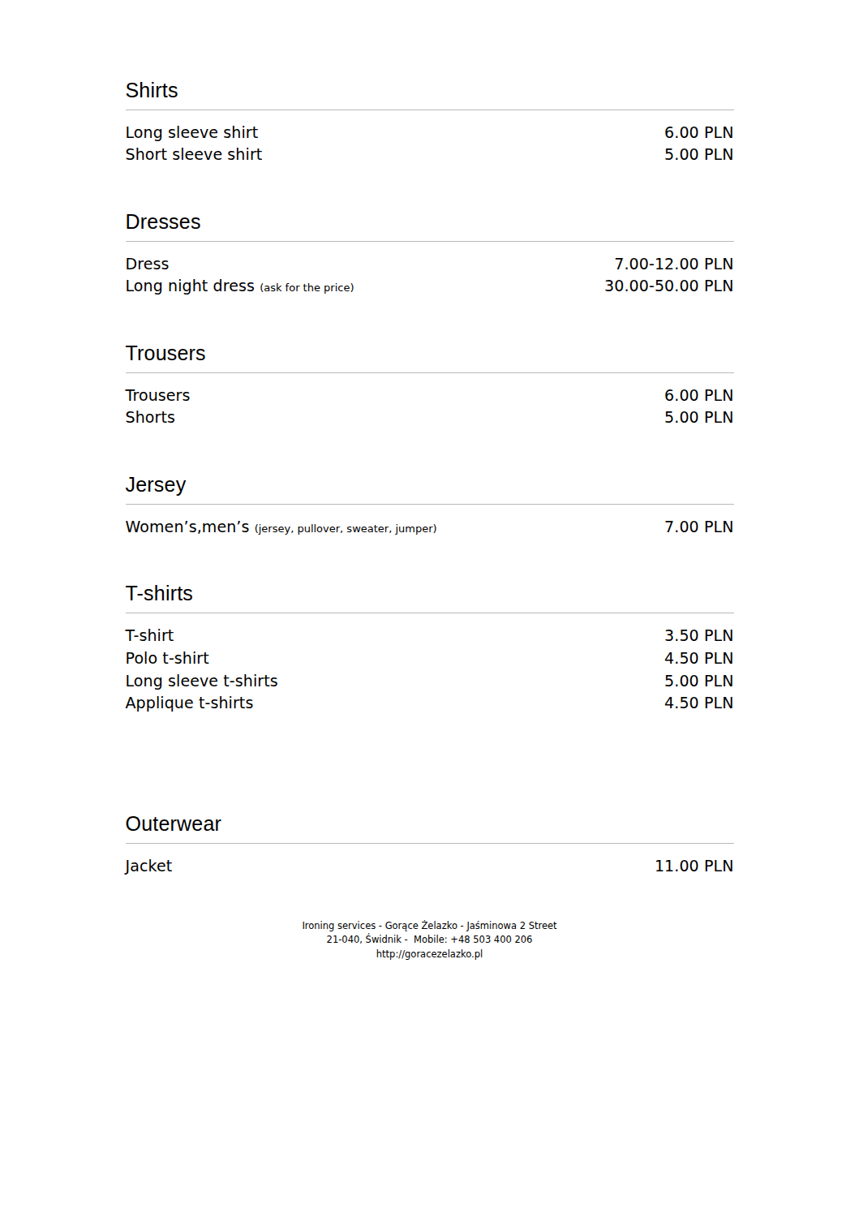Shirts
| Long sleeve shirt | 6.00 PLN |
| Short sleeve shirt | 5.00 PLN |
Dresses
| Dress | 7.00-12.00 PLN |
| Long night dress (ask for the price) | 30.00-50.00 PLN |
Trousers
| Trousers | 6.00 PLN |
| Shorts | 5.00 PLN |
Jersey
| Women’s,men’s (jersey, pullover, sweater, jumper) | 7.00 PLN |
T-shirts
| T-shirt | 3.50 PLN |
| Polo t-shirt | 4.50 PLN |
| Long sleeve t-shirts | 5.00 PLN |
| Applique t-shirts | 4.50 PLN |
Outerwear
| Jacket | 11.00 PLN |
Ironing services - Gorące Żelazko - Jaśminowa 2 Street
21-040, Świdnik - Mobile: +48 503 400 206
http://goracezelazko.pl